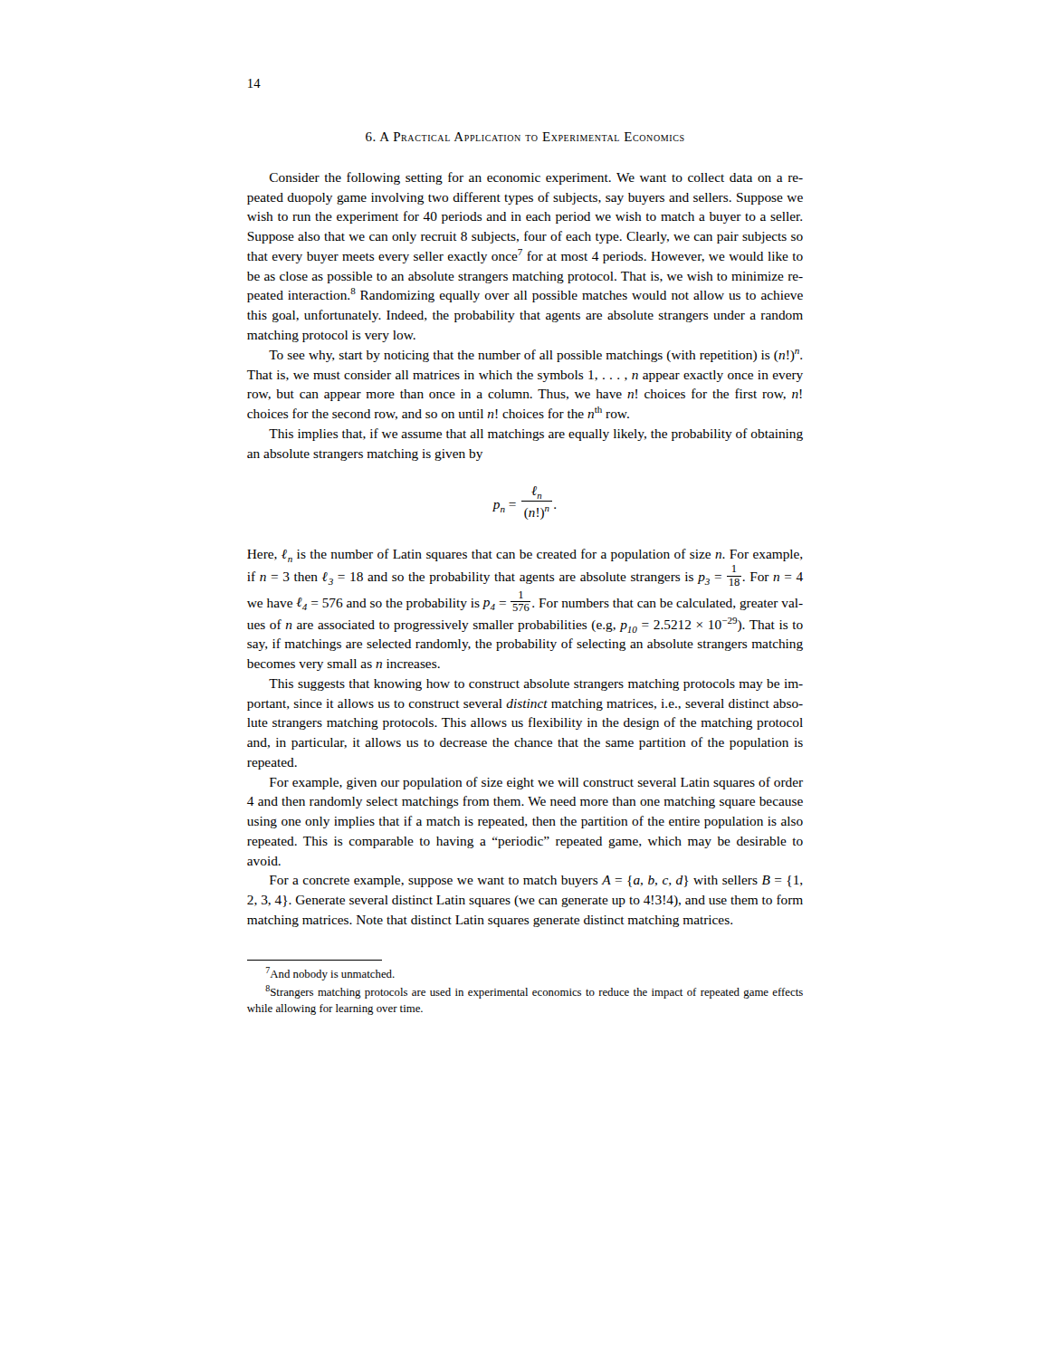14
6. A Practical Application to Experimental Economics
Consider the following setting for an economic experiment. We want to collect data on a repeated duopoly game involving two different types of subjects, say buyers and sellers. Suppose we wish to run the experiment for 40 periods and in each period we wish to match a buyer to a seller. Suppose also that we can only recruit 8 subjects, four of each type. Clearly, we can pair subjects so that every buyer meets every seller exactly once7 for at most 4 periods. However, we would like to be as close as possible to an absolute strangers matching protocol. That is, we wish to minimize repeated interaction.8 Randomizing equally over all possible matches would not allow us to achieve this goal, unfortunately. Indeed, the probability that agents are absolute strangers under a random matching protocol is very low.
To see why, start by noticing that the number of all possible matchings (with repetition) is (n!)n. That is, we must consider all matrices in which the symbols 1, . . . , n appear exactly once in every row, but can appear more than once in a column. Thus, we have n! choices for the first row, n! choices for the second row, and so on until n! choices for the nth row.
This implies that, if we assume that all matchings are equally likely, the probability of obtaining an absolute strangers matching is given by
pn = ℓn (n!)n .
Here, ℓn is the number of Latin squares that can be created for a population of size n. For example, if n = 3 then ℓ3 = 18 and so the probability that agents are absolute strangers is p3 = 118. For n = 4 we have ℓ4 = 576 and so the probability is p4 = 1576. For numbers that can be calculated, greater values of n are associated to progressively smaller probabilities (e.g, p10 = 2.5212 × 10−29). That is to say, if matchings are selected randomly, the probability of selecting an absolute strangers matching becomes very small as n increases.
This suggests that knowing how to construct absolute strangers matching protocols may be important, since it allows us to construct several distinct matching matrices, i.e., several distinct absolute strangers matching protocols. This allows us flexibility in the design of the matching protocol and, in particular, it allows us to decrease the chance that the same partition of the population is repeated.
For example, given our population of size eight we will construct several Latin squares of order 4 and then randomly select matchings from them. We need more than one matching square because using one only implies that if a match is repeated, then the partition of the entire population is also repeated. This is comparable to having a “periodic” repeated game, which may be desirable to avoid.
For a concrete example, suppose we want to match buyers A = {a, b, c, d} with sellers B = {1, 2, 3, 4}. Generate several distinct Latin squares (we can generate up to 4!3!4), and use them to form matching matrices. Note that distinct Latin squares generate distinct matching matrices.
7And nobody is unmatched.
8Strangers matching protocols are used in experimental economics to reduce the impact of repeated game effects while allowing for learning over time.